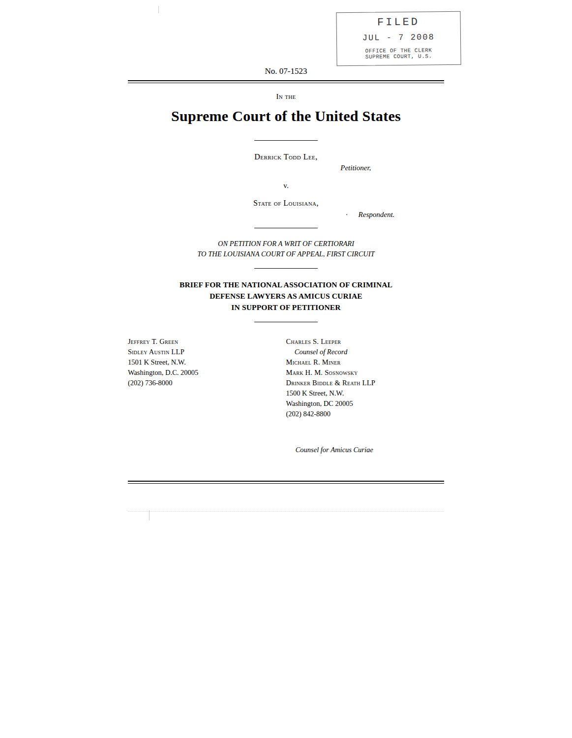FILED
JUL - 7 2008
OFFICE OF THE CLERK
SUPREME COURT, U.S.
No. 07-1523
In the
Supreme Court of the United States
Derrick Todd Lee,
Petitioner,
v.
State of Louisiana,
·Respondent.
ON PETITION FOR A WRIT OF CERTIORARI
TO THE LOUISIANA COURT OF APPEAL, FIRST CIRCUIT
BRIEF FOR THE NATIONAL ASSOCIATION OF CRIMINAL
DEFENSE LAWYERS AS AMICUS CURIAE
IN SUPPORT OF PETITIONER
| Jeffrey T. Green Sidley Austin LLP 1501 K Street, N.W. Washington, D.C. 20005 (202) 736-8000 | Charles S. Leeper Counsel of Record Michael R. Miner Mark H. M. Sosnowsky Drinker Biddle & Reath LLP 1500 K Street, N.W. Washington, DC 20005 (202) 842-8800 |
Counsel for Amicus Curiae